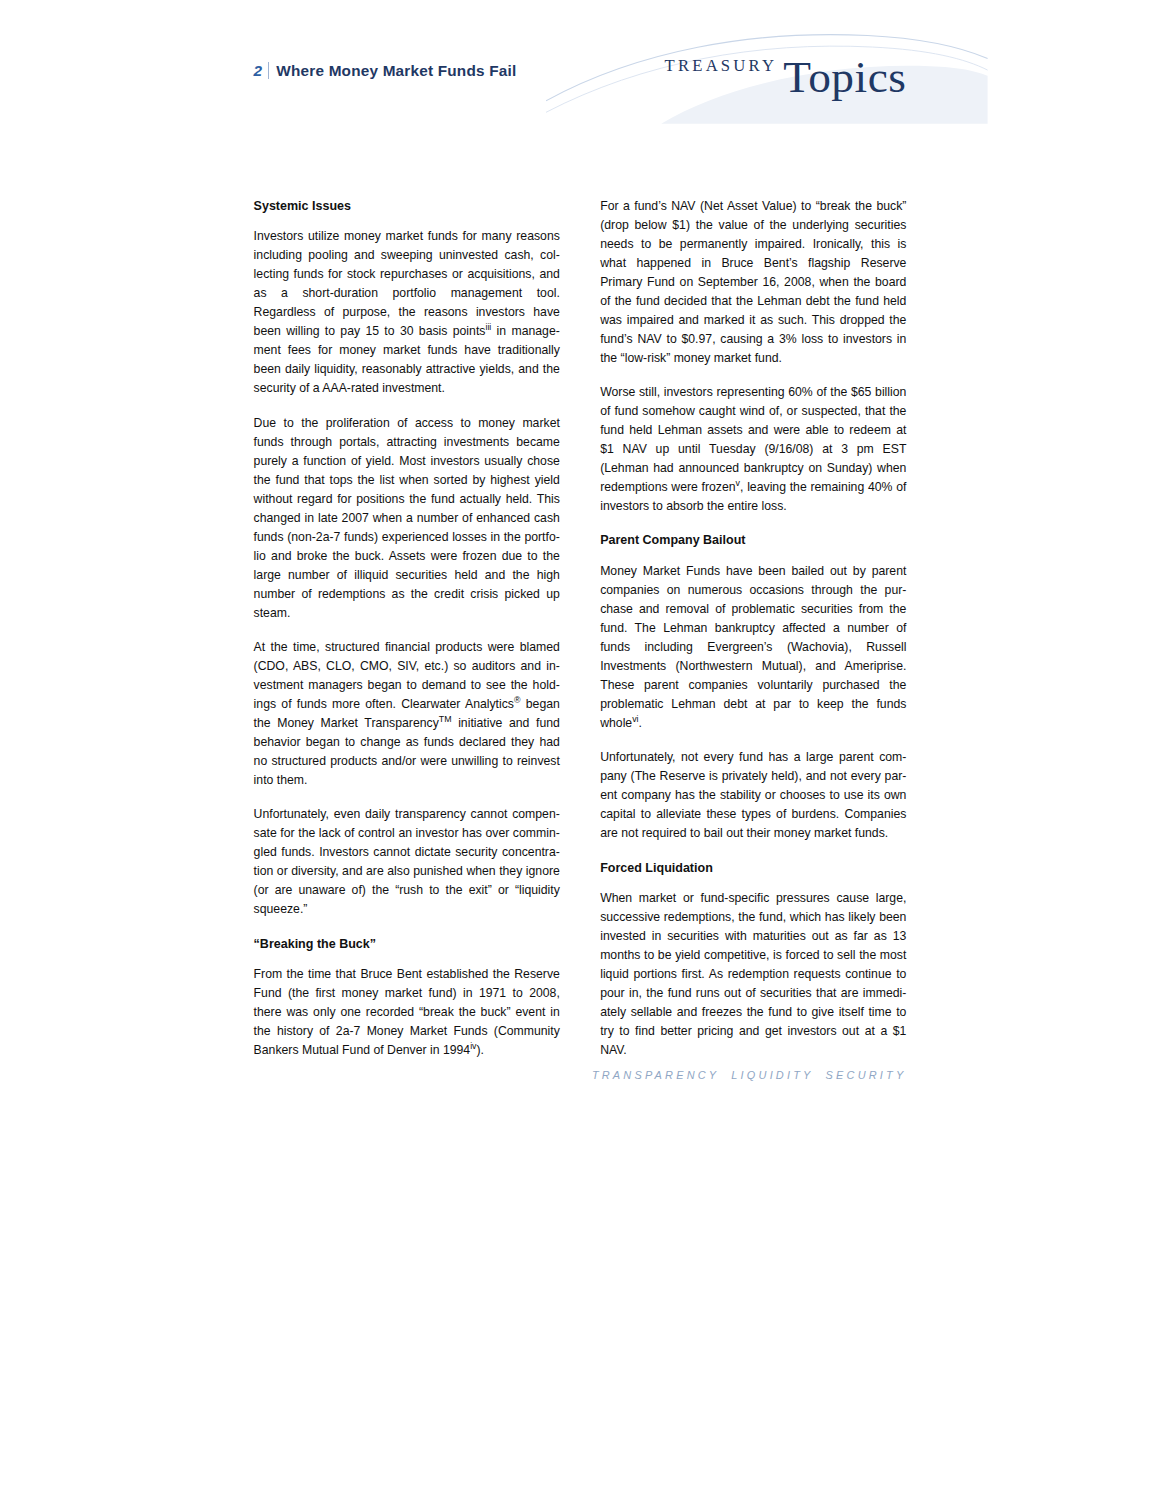2 Where Money Market Funds Fail
TREASURY Topics
Systemic Issues
Investors utilize money market funds for many reasons including pooling and sweeping uninvested cash, collecting funds for stock repurchases or acquisitions, and as a short-duration portfolio management tool. Regardless of purpose, the reasons investors have been willing to pay 15 to 30 basis pointsiii in management fees for money market funds have traditionally been daily liquidity, reasonably attractive yields, and the security of a AAA-rated investment.
Due to the proliferation of access to money market funds through portals, attracting investments became purely a function of yield. Most investors usually chose the fund that tops the list when sorted by highest yield without regard for positions the fund actually held. This changed in late 2007 when a number of enhanced cash funds (non-2a-7 funds) experienced losses in the portfolio and broke the buck. Assets were frozen due to the large number of illiquid securities held and the high number of redemptions as the credit crisis picked up steam.
At the time, structured financial products were blamed (CDO, ABS, CLO, CMO, SIV, etc.) so auditors and investment managers began to demand to see the holdings of funds more often. Clearwater Analytics® began the Money Market TransparencyTM initiative and fund behavior began to change as funds declared they had no structured products and/or were unwilling to reinvest into them.
Unfortunately, even daily transparency cannot compensate for the lack of control an investor has over commingled funds. Investors cannot dictate security concentration or diversity, and are also punished when they ignore (or are unaware of) the “rush to the exit” or “liquidity squeeze.”
“Breaking the Buck”
From the time that Bruce Bent established the Reserve Fund (the first money market fund) in 1971 to 2008, there was only one recorded “break the buck” event in the history of 2a-7 Money Market Funds (Community Bankers Mutual Fund of Denver in 1994iv).
For a fund’s NAV (Net Asset Value) to “break the buck” (drop below $1) the value of the underlying securities needs to be permanently impaired. Ironically, this is what happened in Bruce Bent’s flagship Reserve Primary Fund on September 16, 2008, when the board of the fund decided that the Lehman debt the fund held was impaired and marked it as such. This dropped the fund’s NAV to $0.97, causing a 3% loss to investors in the “low-risk” money market fund.
Worse still, investors representing 60% of the $65 billion of fund somehow caught wind of, or suspected, that the fund held Lehman assets and were able to redeem at $1 NAV up until Tuesday (9/16/08) at 3 pm EST (Lehman had announced bankruptcy on Sunday) when redemptions were frozenv, leaving the remaining 40% of investors to absorb the entire loss.
Parent Company Bailout
Money Market Funds have been bailed out by parent companies on numerous occasions through the purchase and removal of problematic securities from the fund. The Lehman bankruptcy affected a number of funds including Evergreen’s (Wachovia), Russell Investments (Northwestern Mutual), and Ameriprise. These parent companies voluntarily purchased the problematic Lehman debt at par to keep the funds wholevi.
Unfortunately, not every fund has a large parent company (The Reserve is privately held), and not every parent company has the stability or chooses to use its own capital to alleviate these types of burdens. Companies are not required to bail out their money market funds.
Forced Liquidation
When market or fund-specific pressures cause large, successive redemptions, the fund, which has likely been invested in securities with maturities out as far as 13 months to be yield competitive, is forced to sell the most liquid portions first. As redemption requests continue to pour in, the fund runs out of securities that are immediately sellable and freezes the fund to give itself time to try to find better pricing and get investors out at a $1 NAV.
TRANSPARENCY LIQUIDITY SECURITY